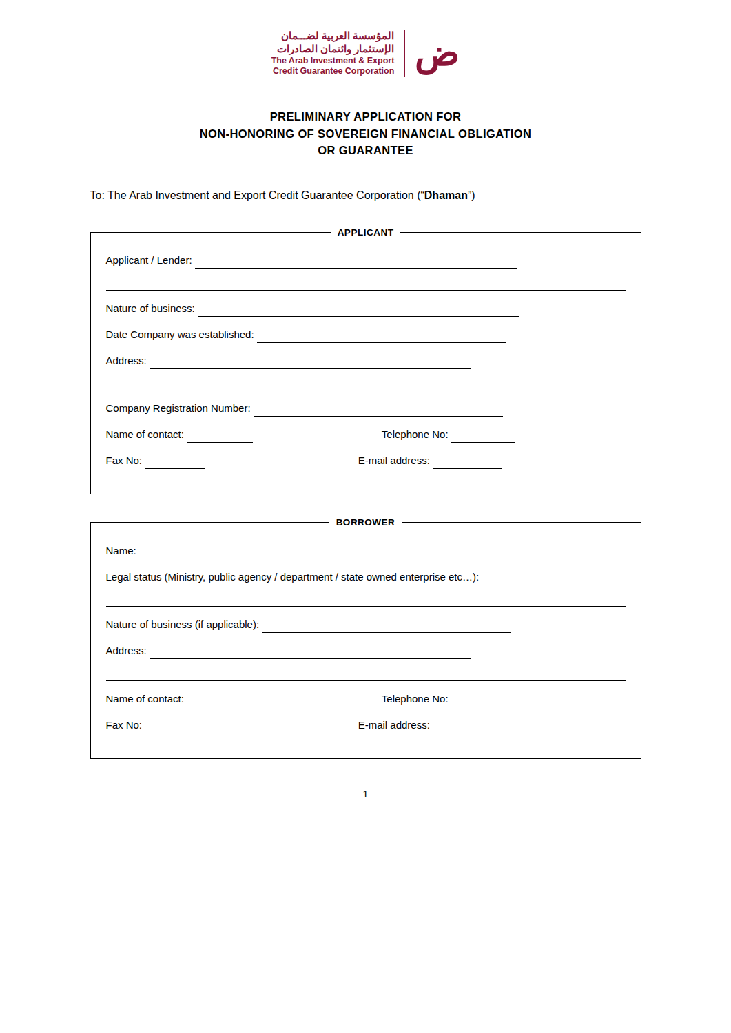المؤسسة العربية لضـــمان
الإستثمار وائتمان الصادرات
The Arab Investment & Export
Credit Guarantee Corporation
ض
PRELIMINARY APPLICATION FOR
NON-HONORING OF SOVEREIGN FINANCIAL OBLIGATION
OR GUARANTEE
To: The Arab Investment and Export Credit Guarantee Corporation (“Dhaman”)
APPLICANT
Applicant / Lender:
Nature of business:
Date Company was established:
Address:
Company Registration Number:
Name of contact:
Telephone No:
Fax No:
E-mail address:
BORROWER
Name:
Legal status (Ministry, public agency / department / state owned enterprise etc…):
Nature of business (if applicable):
Address:
Name of contact:
Telephone No:
Fax No:
E-mail address:
1